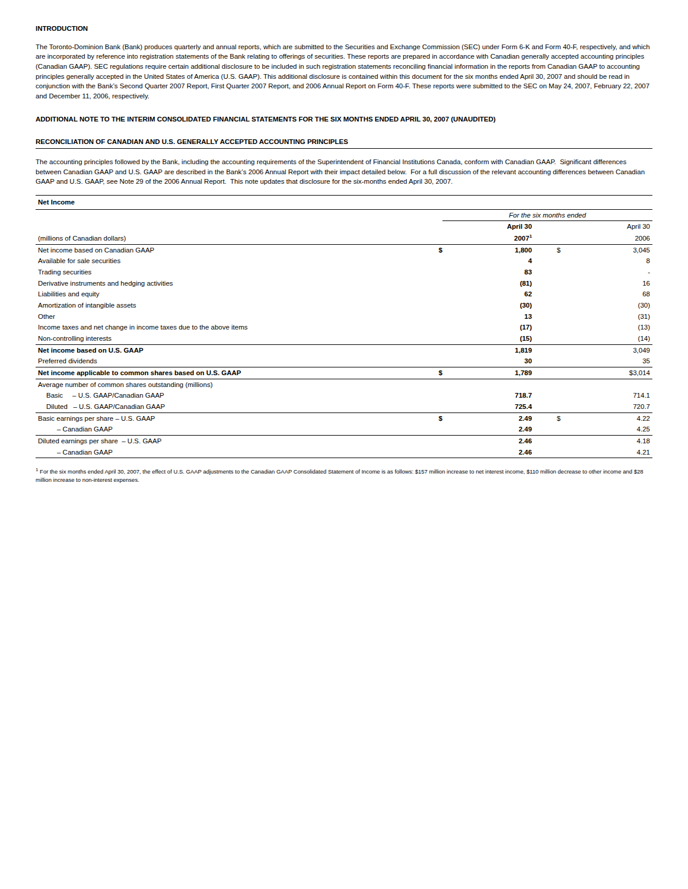INTRODUCTION
The Toronto-Dominion Bank (Bank) produces quarterly and annual reports, which are submitted to the Securities and Exchange Commission (SEC) under Form 6-K and Form 40-F, respectively, and which are incorporated by reference into registration statements of the Bank relating to offerings of securities. These reports are prepared in accordance with Canadian generally accepted accounting principles (Canadian GAAP). SEC regulations require certain additional disclosure to be included in such registration statements reconciling financial information in the reports from Canadian GAAP to accounting principles generally accepted in the United States of America (U.S. GAAP). This additional disclosure is contained within this document for the six months ended April 30, 2007 and should be read in conjunction with the Bank’s Second Quarter 2007 Report, First Quarter 2007 Report, and 2006 Annual Report on Form 40-F. These reports were submitted to the SEC on May 24, 2007, February 22, 2007 and December 11, 2006, respectively.
ADDITIONAL NOTE TO THE INTERIM CONSOLIDATED FINANCIAL STATEMENTS FOR THE SIX MONTHS ENDED APRIL 30, 2007 (UNAUDITED)
RECONCILIATION OF CANADIAN AND U.S. GENERALLY ACCEPTED ACCOUNTING PRINCIPLES
The accounting principles followed by the Bank, including the accounting requirements of the Superintendent of Financial Institutions Canada, conform with Canadian GAAP. Significant differences between Canadian GAAP and U.S. GAAP are described in the Bank’s 2006 Annual Report with their impact detailed below. For a full discussion of the relevant accounting differences between Canadian GAAP and U.S. GAAP, see Note 29 of the 2006 Annual Report. This note updates that disclosure for the six-months ended April 30, 2007.
Net Income
| | | For the six months ended |
| | | April 30 | | April 30 |
| (millions of Canadian dollars) | | 2007 1 | | 2006 |
| Net income based on Canadian GAAP | $ | 1,800 | $ | 3,045 |
| Available for sale securities | | 4 | | 8 |
| Trading securities | | 83 | | - |
| Derivative instruments and hedging activities | | (81) | | 16 |
| Liabilities and equity | | 62 | | 68 |
| Amortization of intangible assets | | (30) | | (30) |
| Other | | 13 | | (31) |
| Income taxes and net change in income taxes due to the above items | | (17) | | (13) |
| Non-controlling interests | | (15) | | (14) |
| Net income based on U.S. GAAP | | 1,819 | | 3,049 |
| Preferred dividends | | 30 | | 35 |
| Net income applicable to common shares based on U.S. GAAP | $ | 1,789 | | $3,014 |
| Average number of common shares outstanding (millions) | | | | |
| Basic – U.S. GAAP/Canadian GAAP | | 718.7 | | 714.1 |
| Diluted – U.S. GAAP/Canadian GAAP | | 725.4 | | 720.7 |
| Basic earnings per share – U.S. GAAP | $ | 2.49 | $ | 4.22 |
| – Canadian GAAP | | 2.49 | | 4.25 |
| Diluted earnings per share – U.S. GAAP | | 2.46 | | 4.18 |
| – Canadian GAAP | | 2.46 | | 4.21 |
1 For the six months ended April 30, 2007, the effect of U.S. GAAP adjustments to the Canadian GAAP Consolidated Statement of Income is as follows: $157 million increase to net interest income, $110 million decrease to other income and $28 million increase to non-interest expenses.